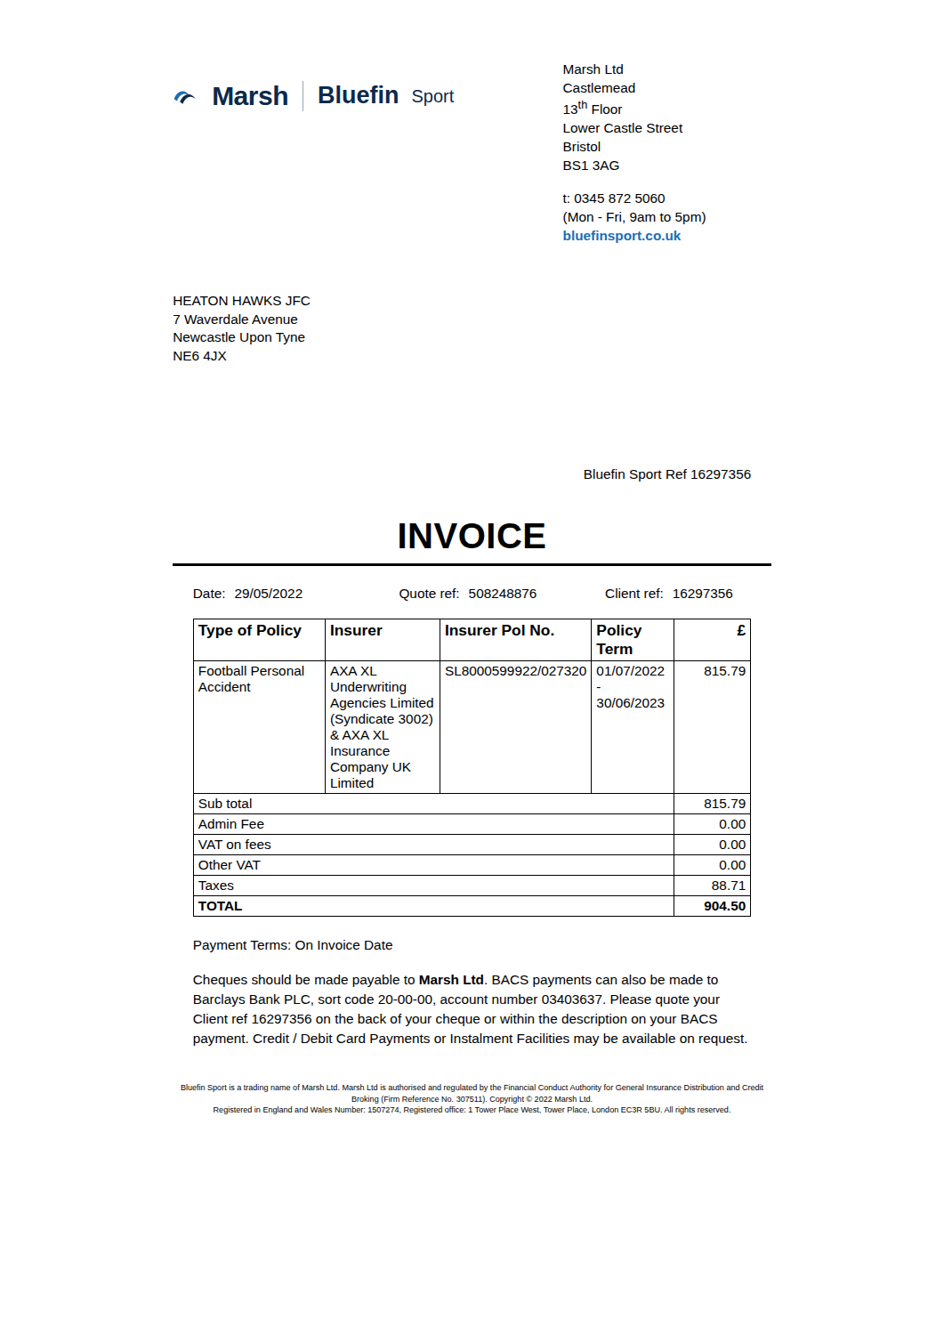Marsh Bluefin Sport
Marsh Ltd
Castlemead
13th Floor
Lower Castle Street
Bristol
BS1 3AG
t: 0345 872 5060
(Mon - Fri, 9am to 5pm)
bluefinsport.co.uk
HEATON HAWKS JFC
7 Waverdale Avenue
Newcastle Upon Tyne
NE6 4JX
Bluefin Sport Ref 16297356
INVOICE
Date: 29/05/2022
Quote ref: 508248876
Client ref: 16297356
| Type of Policy | Insurer | Insurer Pol No. | Policy Term | £ |
| --- | --- | --- | --- | --- |
| Football Personal Accident | AXA XL Underwriting Agencies Limited (Syndicate 3002) & AXA XL Insurance Company UK Limited | SL8000599922/027320 | 01/07/2022 - 30/06/2023 | 815.79 |
| Sub total | 815.79 |
| Admin Fee | 0.00 |
| VAT on fees | 0.00 |
| Other VAT | 0.00 |
| Taxes | 88.71 |
| TOTAL | 904.50 |
Payment Terms: On Invoice Date
Cheques should be made payable to Marsh Ltd. BACS payments can also be made to Barclays Bank PLC, sort code 20-00-00, account number 03403637. Please quote your Client ref 16297356 on the back of your cheque or within the description on your BACS payment. Credit / Debit Card Payments or Instalment Facilities may be available on request.
Bluefin Sport is a trading name of Marsh Ltd. Marsh Ltd is authorised and regulated by the Financial Conduct Authority for General Insurance Distribution and Credit Broking (Firm Reference No. 307511). Copyright © 2022 Marsh Ltd.
Registered in England and Wales Number: 1507274, Registered office: 1 Tower Place West, Tower Place, London EC3R 5BU. All rights reserved.